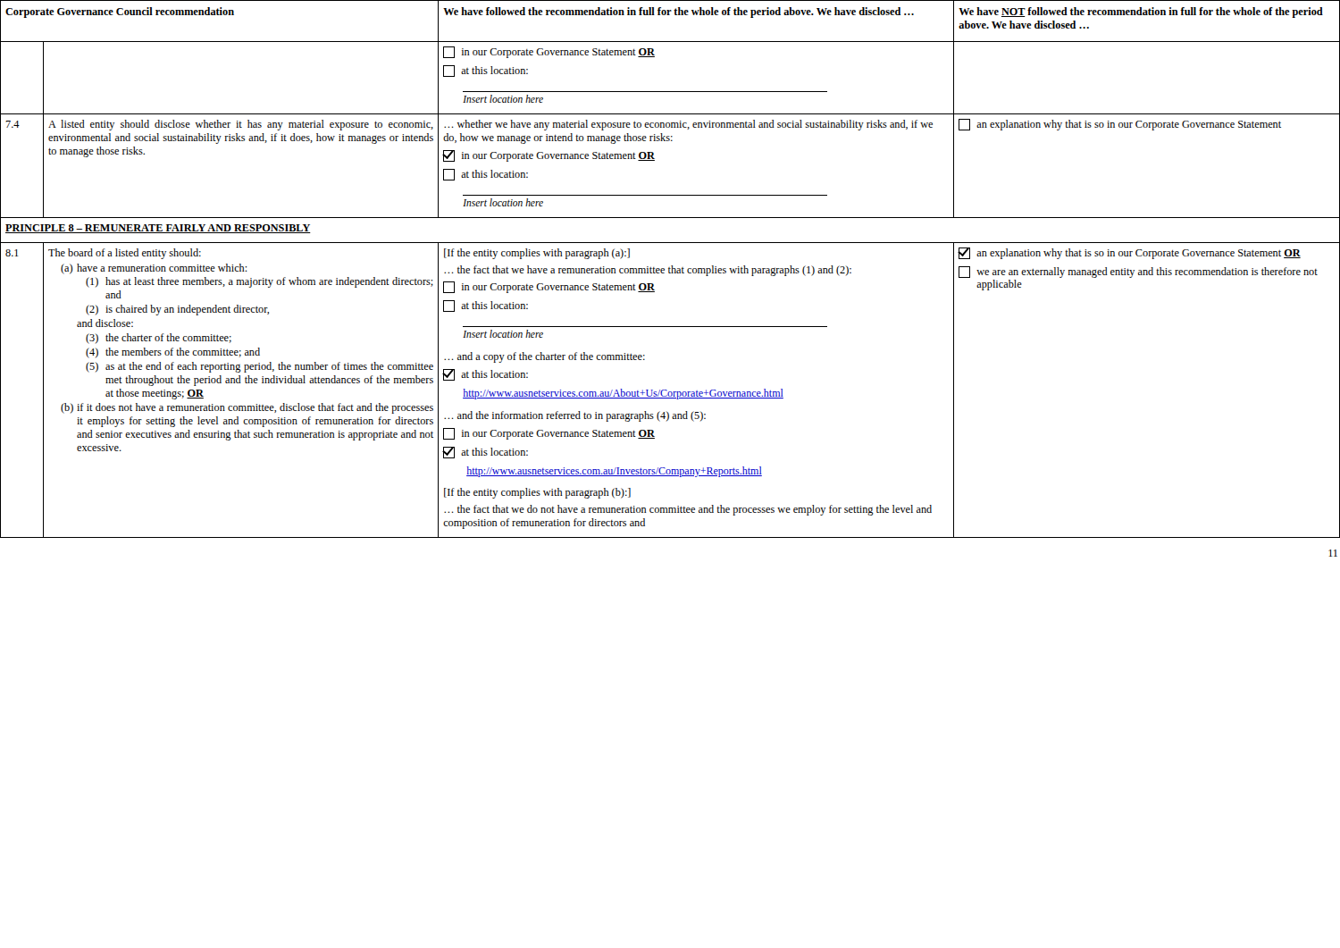| Corporate Governance Council recommendation | We have followed the recommendation in full for the whole of the period above. We have disclosed … | We have NOT followed the recommendation in full for the whole of the period above. We have disclosed … |
| --- | --- | --- |
| | | in our Corporate Governance Statement OR at this location: Insert location here | |
| 7.4 | A listed entity should disclose whether it has any material exposure to economic, environmental and social sustainability risks and, if it does, how it manages or intends to manage those risks. | … whether we have any material exposure to economic, environmental and social sustainability risks and, if we do, how we manage or intend to manage those risks: in our Corporate Governance Statement OR at this location: Insert location here | an explanation why that is so in our Corporate Governance Statement |
| PRINCIPLE 8 – REMUNERATE FAIRLY AND RESPONSIBLY |
| 8.1 | The board of a listed entity should: (a) have a remuneration committee which: (1) has at least three members, a majority of whom are independent directors; and (2) is chaired by an independent director, and disclose: (3) the charter of the committee; (4) the members of the committee; and (5) as at the end of each reporting period, the number of times the committee met throughout the period and the individual attendances of the members at those meetings; OR (b) if it does not have a remuneration committee, disclose that fact and the processes it employs for setting the level and composition of remuneration for directors and senior executives and ensuring that such remuneration is appropriate and not excessive. | [If the entity complies with paragraph (a):] … the fact that we have a remuneration committee that complies with paragraphs (1) and (2): in our Corporate Governance Statement OR at this location: Insert location here … and a copy of the charter of the committee: at this location: http://www.ausnetservices.com.au/About+Us/Corporate+Governance.html … and the information referred to in paragraphs (4) and (5): in our Corporate Governance Statement OR at this location: http://www.ausnetservices.com.au/Investors/Company+Reports.html [If the entity complies with paragraph (b):] … the fact that we do not have a remuneration committee and the processes we employ for setting the level and composition of remuneration for directors and | an explanation why that is so in our Corporate Governance Statement OR we are an externally managed entity and this recommendation is therefore not applicable |
11